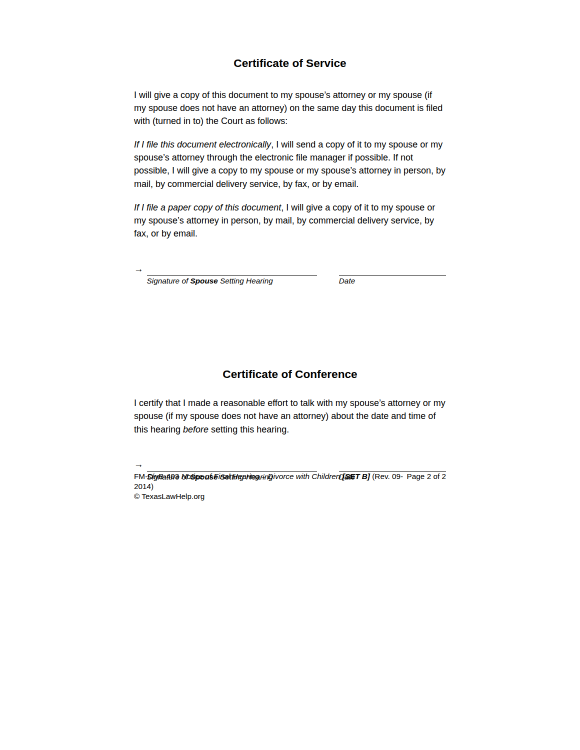Certificate of Service
I will give a copy of this document to my spouse’s attorney or my spouse (if my spouse does not have an attorney) on the same day this document is filed with (turned in to) the Court as follows:
If I file this document electronically, I will send a copy of it to my spouse or my spouse’s attorney through the electronic file manager if possible. If not possible, I will give a copy to my spouse or my spouse’s attorney in person, by mail, by commercial delivery service, by fax, or by email.
If I file a paper copy of this document, I will give a copy of it to my spouse or my spouse’s attorney in person, by mail, by commercial delivery service, by fax, or by email.
| → | | | |
| | Signature of Spouse Setting Hearing | | Date |
Certificate of Conference
I certify that I made a reasonable effort to talk with my spouse’s attorney or my spouse (if my spouse does not have an attorney) about the date and time of this hearing before setting this hearing.
| → | | | |
| | Signature of Spouse Setting Hearing | | Date |
| FM-DivB-403 Notice of Final Hearing – Divorce with Children [SET B] (Rev. 09-2014) © TexasLawHelp.org | Page 2 of 2 |